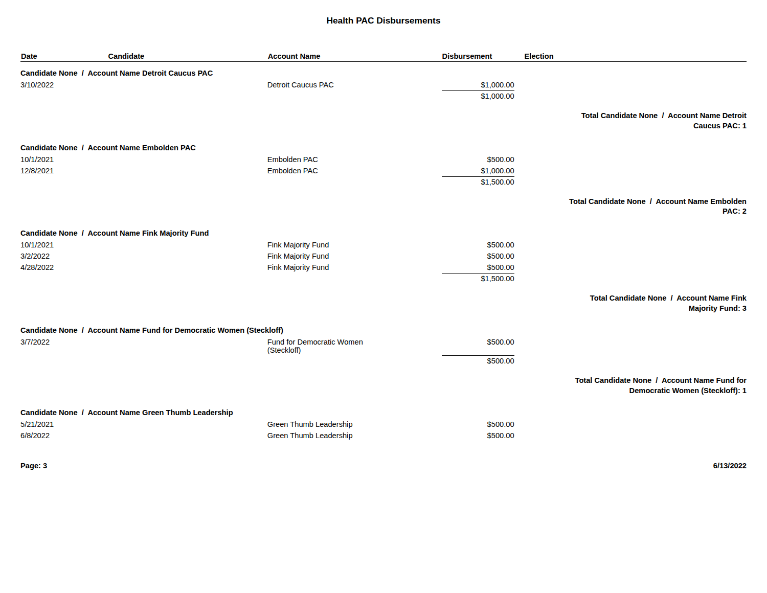Health PAC Disbursements
| Date | Candidate | Account Name | Disbursement | Election |
| --- | --- | --- | --- | --- |
| Candidate None / Account Name Detroit Caucus PAC |
| 3/10/2022 | | Detroit Caucus PAC | $1,000.00 | |
| | | | $1,000.00 | |
| Total Candidate None / Account Name Detroit Caucus PAC: 1 |
| Candidate None / Account Name Embolden PAC |
| 10/1/2021 | | Embolden PAC | $500.00 | |
| 12/8/2021 | | Embolden PAC | $1,000.00 | |
| | | | $1,500.00 | |
| Total Candidate None / Account Name Embolden PAC: 2 |
| Candidate None / Account Name Fink Majority Fund |
| 10/1/2021 | | Fink Majority Fund | $500.00 | |
| 3/2/2022 | | Fink Majority Fund | $500.00 | |
| 4/28/2022 | | Fink Majority Fund | $500.00 | |
| | | | $1,500.00 | |
| Total Candidate None / Account Name Fink Majority Fund: 3 |
| Candidate None / Account Name Fund for Democratic Women (Steckloff) |
| 3/7/2022 | | Fund for Democratic Women (Steckloff) | $500.00 | |
| | | | $500.00 | |
| Total Candidate None / Account Name Fund for Democratic Women (Steckloff): 1 |
| Candidate None / Account Name Green Thumb Leadership |
| 5/21/2021 | | Green Thumb Leadership | $500.00 | |
| 6/8/2022 | | Green Thumb Leadership | $500.00 | |
Page: 3
6/13/2022